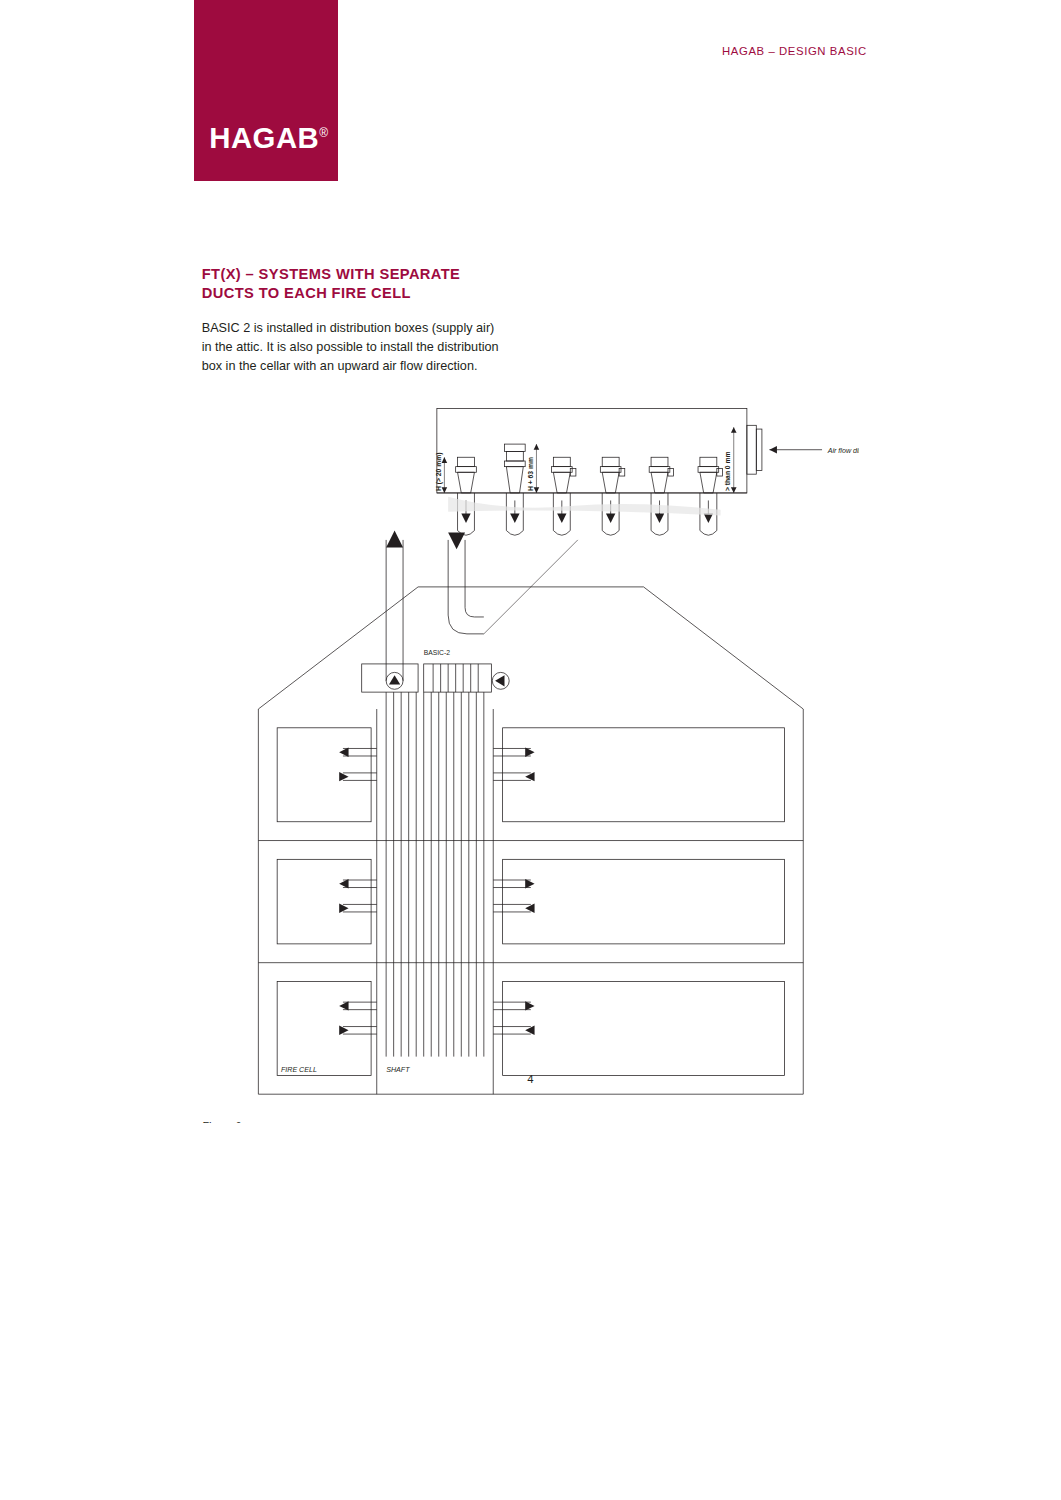HAGAB – DESIGN BASIC
HAGAB®
FT(X) – Systems with separate
ducts to each fire cell
BASIC 2 is installed in distribution boxes (supply air) in the attic. It is also possible to install the distribution box in the cellar with an upward air flow direction.
Air flow direction H (> 20 mm) H + 63 mm > than 0 mm BASIC-2 FIRE CELL SHAFT
Figure 6
4